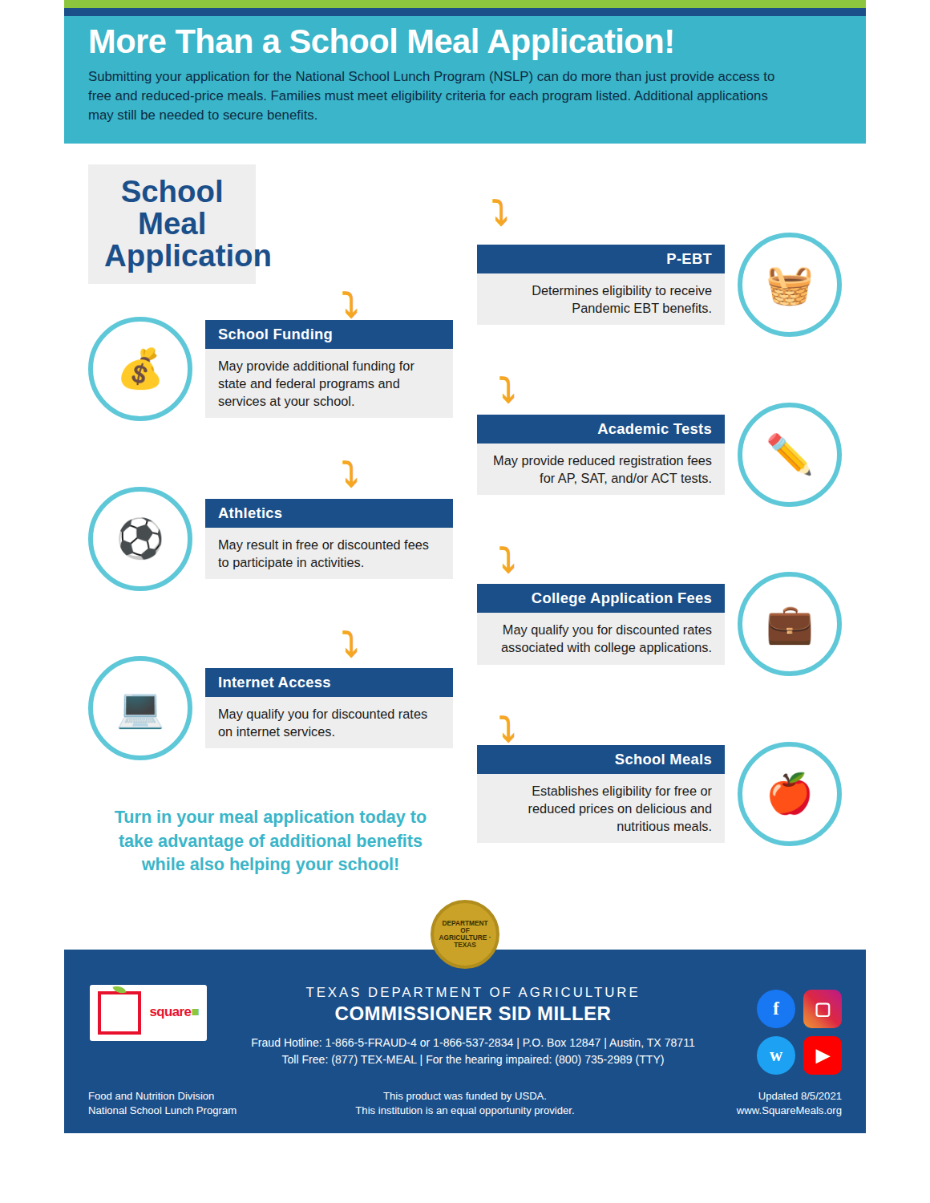More Than a School Meal Application!
Submitting your application for the National School Lunch Program (NSLP) can do more than just provide access to free and reduced-price meals. Families must meet eligibility criteria for each program listed. Additional applications may still be needed to secure benefits.
School Meal
Application
⤵
💰
School Funding
May provide additional funding for state and federal programs and services at your school.
⤵
⚽
Athletics
May result in free or discounted fees to participate in activities.
⤵
💻
Internet Access
May qualify you for discounted rates on internet services.
Turn in your meal application today to take advantage of additional benefits while also helping your school!
⤵
🧺
P-EBT
Determines eligibility to receive Pandemic EBT benefits.
⤵
✏️
Academic Tests
May provide reduced registration fees for AP, SAT, and/or ACT tests.
⤵
💼
College Application Fees
May qualify you for discounted rates associated with college applications.
⤵
🍎
School Meals
Establishes eligibility for free or reduced prices on delicious and nutritious meals.
Department of Agriculture · Texas
square■
TEXAS DEPARTMENT OF AGRICULTURE
COMMISSIONER SID MILLER
Fraud Hotline: 1-866-5-FRAUD-4 or 1-866-537-2834 | P.O. Box 12847 | Austin, TX 78711
Toll Free: (877) TEX-MEAL | For the hearing impaired: (800) 735-2989 (TTY)
f ▢ w ▶
Food and Nutrition Division
National School Lunch Program
This product was funded by USDA.
This institution is an equal opportunity provider.
Updated 8/5/2021
www.SquareMeals.org